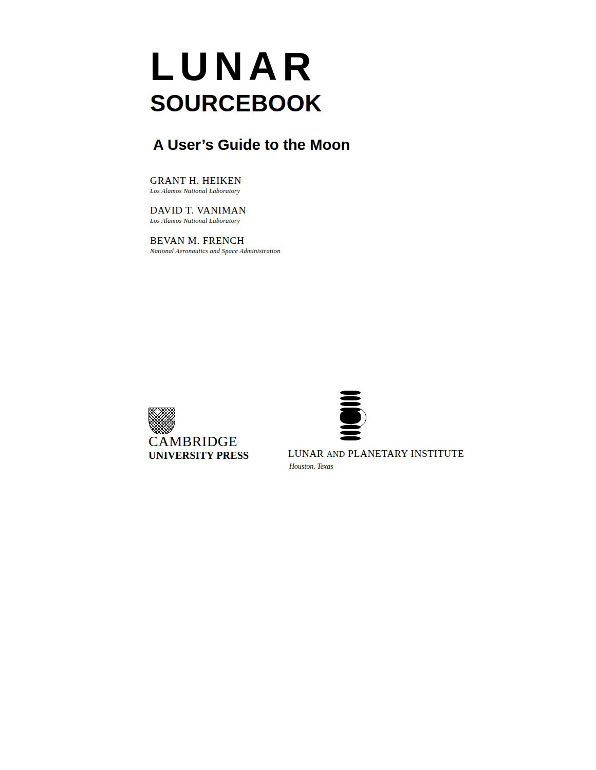LUNAR
SOURCEBOOK
A User’s Guide to the Moon
GRANT H. HEIKEN
Los Alamos National Laboratory
DAVID T. VANIMAN
Los Alamos National Laboratory
BEVAN M. FRENCH
National Aeronautics and Space Administration
CAMBRIDGE
UNIVERSITY PRESS
LUNAR AND PLANETARY INSTITUTE
Houston, Texas